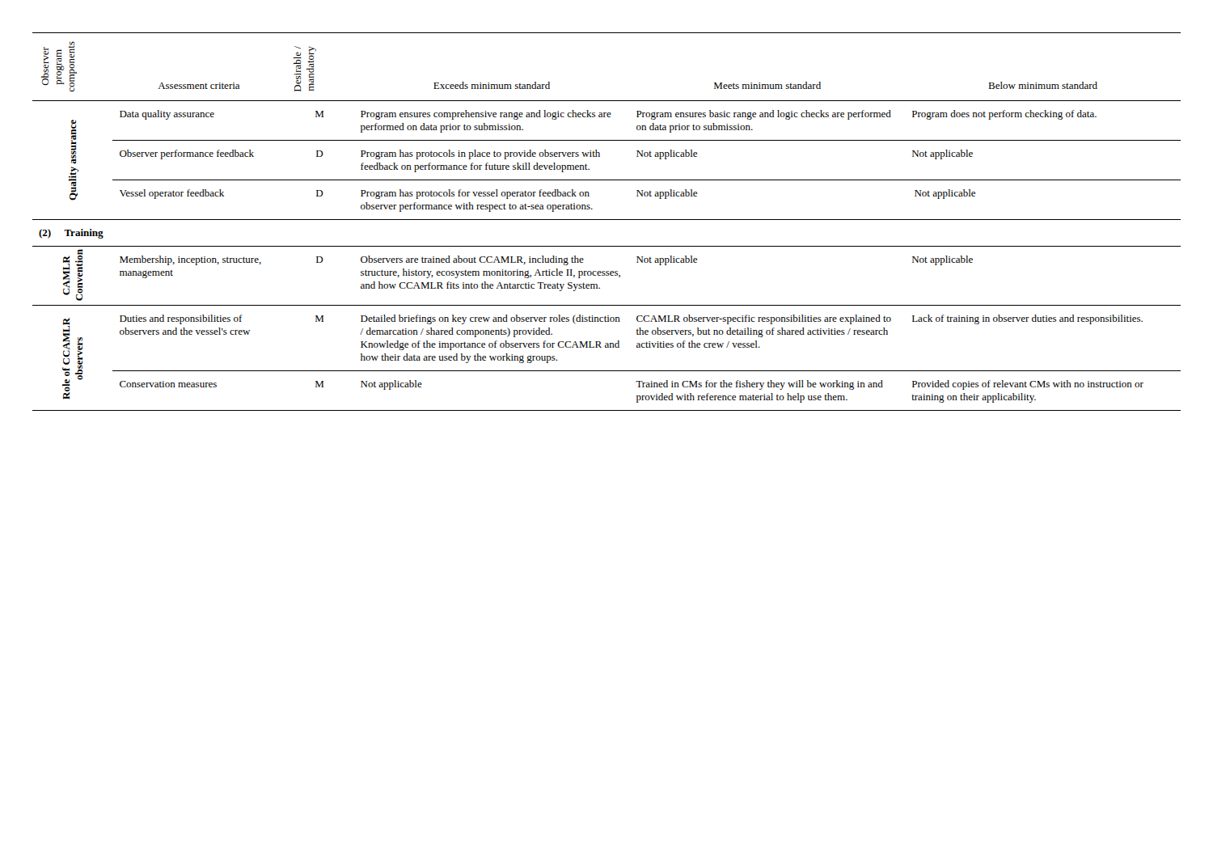| Observer program components | Assessment criteria | Desirable / mandatory | Exceeds minimum standard | Meets minimum standard | Below minimum standard |
| --- | --- | --- | --- | --- | --- |
| Quality assurance | Data quality assurance | M | Program ensures comprehensive range and logic checks are performed on data prior to submission. | Program ensures basic range and logic checks are performed on data prior to submission. | Program does not perform checking of data. |
| Observer performance feedback | D | Program has protocols in place to provide observers with feedback on performance for future skill development. | Not applicable | Not applicable |
| Vessel operator feedback | D | Program has protocols for vessel operator feedback on observer performance with respect to at-sea operations. | Not applicable | Not applicable |
| (2) Training |
| CAMLR Convention | Membership, inception, structure, management | D | Observers are trained about CCAMLR, including the structure, history, ecosystem monitoring, Article II, processes, and how CCAMLR fits into the Antarctic Treaty System. | Not applicable | Not applicable |
| Role of CCAMLR observers | Duties and responsibilities of observers and the vessel's crew | M | Detailed briefings on key crew and observer roles (distinction / demarcation / shared components) provided. Knowledge of the importance of observers for CCAMLR and how their data are used by the working groups. | CCAMLR observer-specific responsibilities are explained to the observers, but no detailing of shared activities / research activities of the crew / vessel. | Lack of training in observer duties and responsibilities. |
| Conservation measures | M | Not applicable | Trained in CMs for the fishery they will be working in and provided with reference material to help use them. | Provided copies of relevant CMs with no instruction or training on their applicability. |